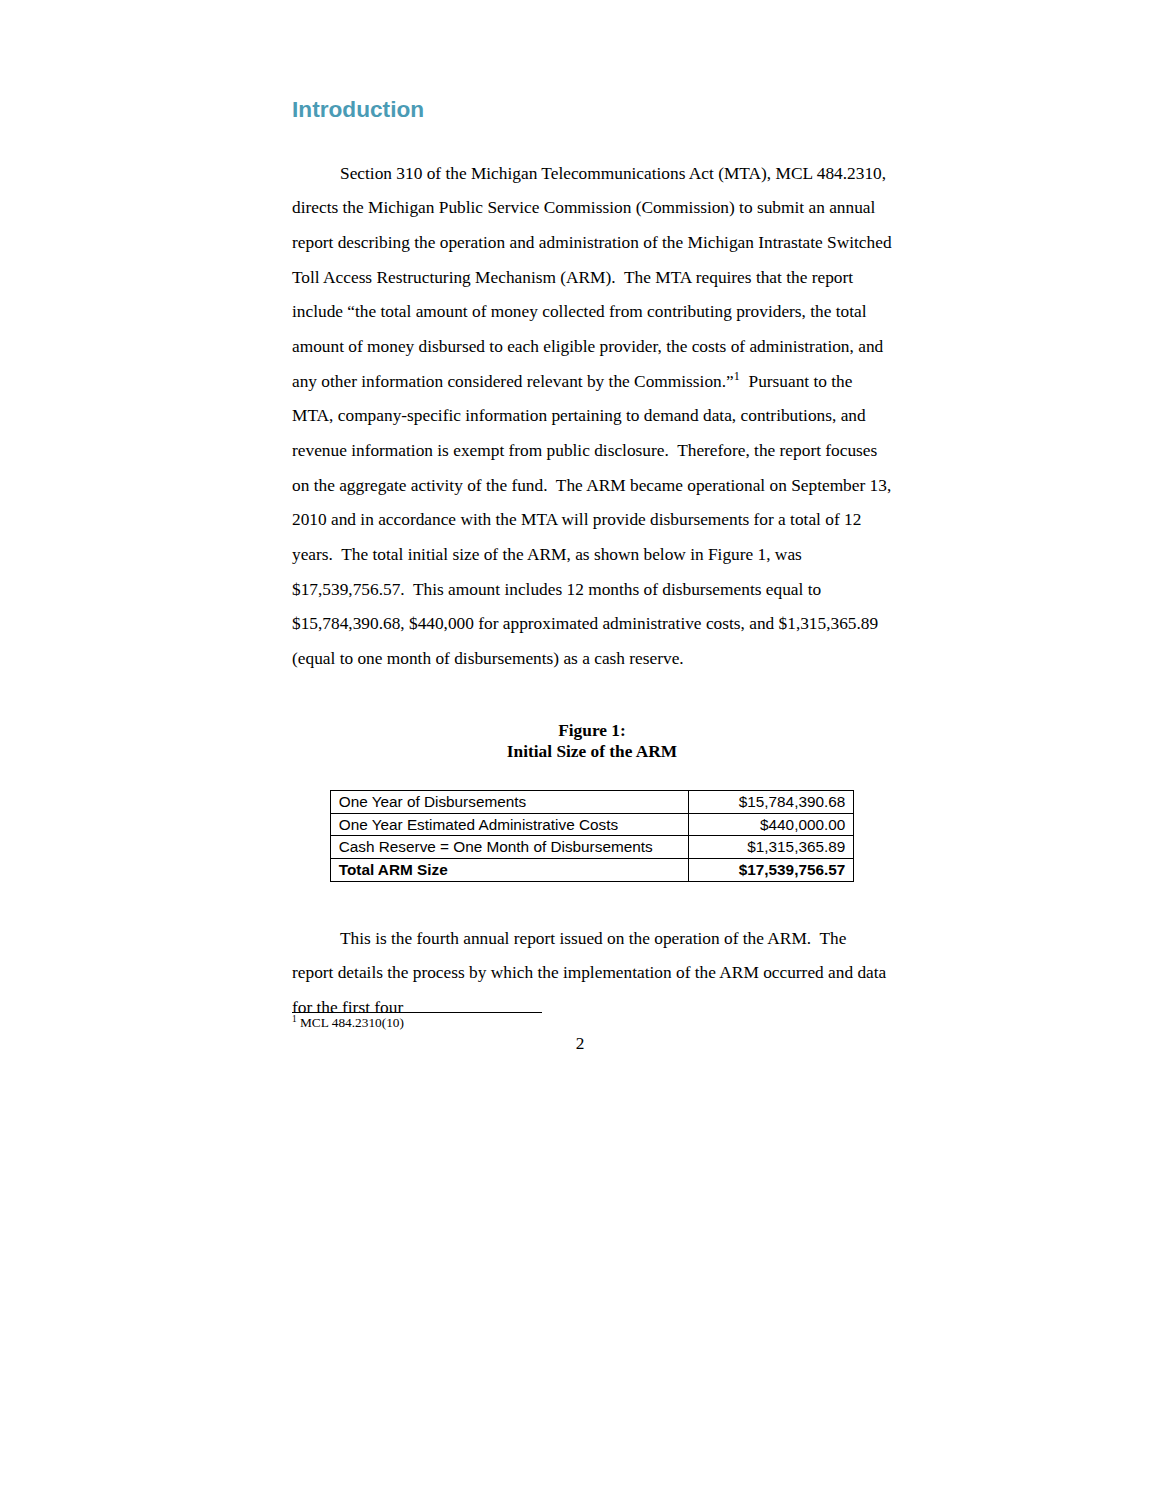Introduction
Section 310 of the Michigan Telecommunications Act (MTA), MCL 484.2310, directs the Michigan Public Service Commission (Commission) to submit an annual report describing the operation and administration of the Michigan Intrastate Switched Toll Access Restructuring Mechanism (ARM). The MTA requires that the report include “the total amount of money collected from contributing providers, the total amount of money disbursed to each eligible provider, the costs of administration, and any other information considered relevant by the Commission.”1 Pursuant to the MTA, company-specific information pertaining to demand data, contributions, and revenue information is exempt from public disclosure. Therefore, the report focuses on the aggregate activity of the fund. The ARM became operational on September 13, 2010 and in accordance with the MTA will provide disbursements for a total of 12 years. The total initial size of the ARM, as shown below in Figure 1, was $17,539,756.57. This amount includes 12 months of disbursements equal to $15,784,390.68, $440,000 for approximated administrative costs, and $1,315,365.89 (equal to one month of disbursements) as a cash reserve.
Figure 1:
Initial Size of the ARM
| One Year of Disbursements | $15,784,390.68 |
| One Year Estimated Administrative Costs | $440,000.00 |
| Cash Reserve = One Month of Disbursements | $1,315,365.89 |
| Total ARM Size | $17,539,756.57 |
This is the fourth annual report issued on the operation of the ARM. The report details the process by which the implementation of the ARM occurred and data for the first four
1 MCL 484.2310(10)
2